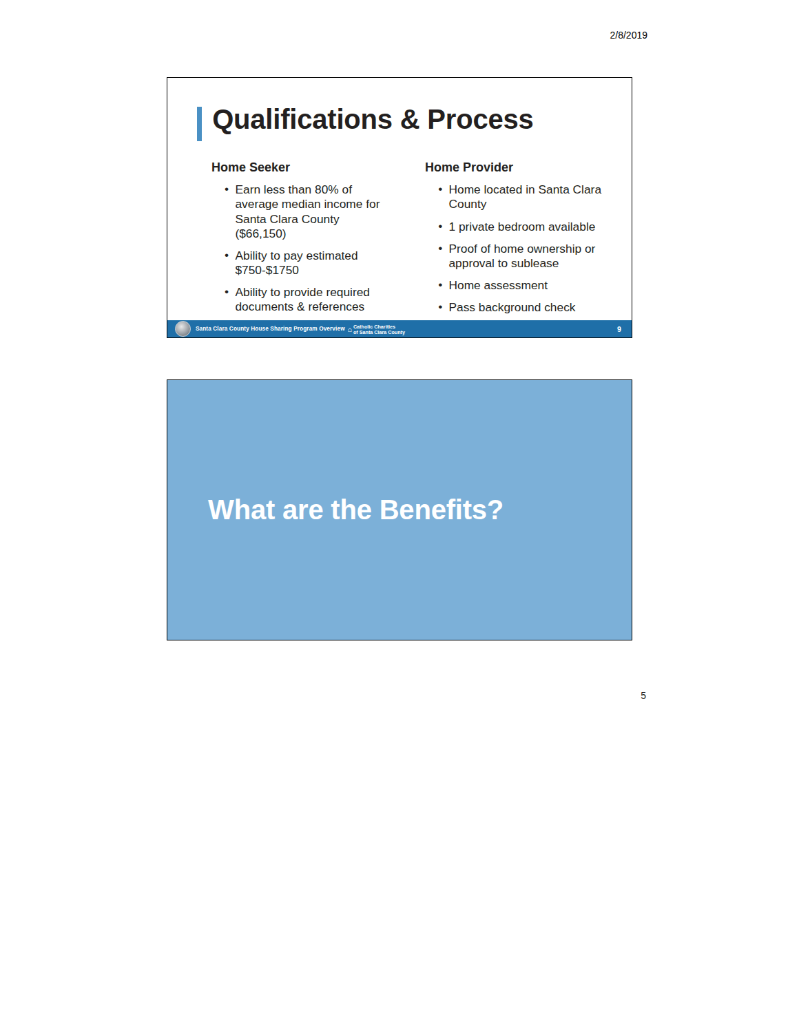2/8/2019
Qualifications & Process
Home Seeker
Earn less than 80% of average median income for Santa Clara County ($66,150)
Ability to pay estimated $750-$1750
Ability to provide required documents & references
Pass a background check
Home Provider
Home located in Santa Clara County
1 private bedroom available
Proof of home ownership or approval to sublease
Home assessment
Pass background check
Santa Clara County House Sharing Program Overview ⌂ Catholic Charities of Santa Clara County 9
What are the Benefits?
5